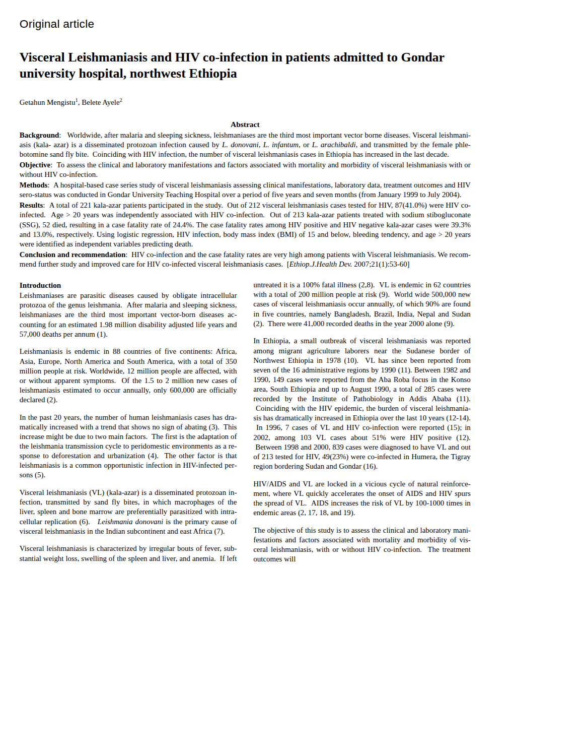Original article
Visceral Leishmaniasis and HIV co-infection in patients admitted to Gondar university hospital, northwest Ethiopia
Getahun Mengistu1, Belete Ayele2
Abstract
Background: Worldwide, after malaria and sleeping sickness, leishmaniases are the third most important vector borne diseases. Visceral leishmaniasis (kala- azar) is a disseminated protozoan infection caused by L. donovani, L. infantum, or L. arachibaldi, and transmitted by the female phlebotomine sand fly bite. Coinciding with HIV infection, the number of visceral leishmaniasis cases in Ethiopia has increased in the last decade.
Objective: To assess the clinical and laboratory manifestations and factors associated with mortality and morbidity of visceral leishmaniasis with or without HIV co-infection.
Methods: A hospital-based case series study of visceral leishmaniasis assessing clinical manifestations, laboratory data, treatment outcomes and HIV sero-status was conducted in Gondar University Teaching Hospital over a period of five years and seven months (from January 1999 to July 2004).
Results: A total of 221 kala-azar patients participated in the study. Out of 212 visceral leishmaniasis cases tested for HIV, 87(41.0%) were HIV co-infected. Age > 20 years was independently associated with HIV co-infection. Out of 213 kala-azar patients treated with sodium stibogluconate (SSG), 52 died, resulting in a case fatality rate of 24.4%. The case fatality rates among HIV positive and HIV negative kala-azar cases were 39.3% and 13.0%, respectively. Using logistic regression, HIV infection, body mass index (BMI) of 15 and below, bleeding tendency, and age > 20 years were identified as independent variables predicting death.
Conclusion and recommendation: HIV co-infection and the case fatality rates are very high among patients with Visceral leishmaniasis. We recommend further study and improved care for HIV co-infected visceral leishmaniasis cases. [Ethiop.J.Health Dev. 2007;21(1):53-60]
Introduction
Leishmaniases are parasitic diseases caused by obligate intracellular protozoa of the genus leishmania. After malaria and sleeping sickness, leishmaniases are the third most important vector-born diseases accounting for an estimated 1.98 million disability adjusted life years and 57,000 deaths per annum (1).
Leishmaniasis is endemic in 88 countries of five continents: Africa, Asia, Europe, North America and South America, with a total of 350 million people at risk. Worldwide, 12 million people are affected, with or without apparent symptoms. Of the 1.5 to 2 million new cases of leishmaniasis estimated to occur annually, only 600,000 are officially declared (2).
In the past 20 years, the number of human leishmaniasis cases has dramatically increased with a trend that shows no sign of abating (3). This increase might be due to two main factors. The first is the adaptation of the leishmania transmission cycle to peridomestic environments as a response to deforestation and urbanization (4). The other factor is that leishmaniasis is a common opportunistic infection in HIV-infected persons (5).
Visceral leishmaniasis (VL) (kala-azar) is a disseminated protozoan infection, transmitted by sand fly bites, in which macrophages of the liver, spleen and bone marrow are preferentially parasitized with intracellular replication (6). Leishmania donovani is the primary cause of visceral leishmaniasis in the Indian subcontinent and east Africa (7).
Visceral leishmaniasis is characterized by irregular bouts of fever, substantial weight loss, swelling of the spleen and liver, and anemia. If left untreated it is a 100% fatal illness (2,8). VL is endemic in 62 countries with a total of 200 million people at risk (9). World wide 500,000 new cases of visceral leishmaniasis occur annually, of which 90% are found in five countries, namely Bangladesh, Brazil, India, Nepal and Sudan (2). There were 41,000 recorded deaths in the year 2000 alone (9).
In Ethiopia, a small outbreak of visceral leishmaniasis was reported among migrant agriculture laborers near the Sudanese border of Northwest Ethiopia in 1978 (10). VL has since been reported from seven of the 16 administrative regions by 1990 (11). Between 1982 and 1990, 149 cases were reported from the Aba Roba focus in the Konso area, South Ethiopia and up to August 1990, a total of 285 cases were recorded by the Institute of Pathobiology in Addis Ababa (11). Coinciding with the HIV epidemic, the burden of visceral leishmaniasis has dramatically increased in Ethiopia over the last 10 years (12-14). In 1996, 7 cases of VL and HIV co-infection were reported (15); in 2002, among 103 VL cases about 51% were HIV positive (12). Between 1998 and 2000, 839 cases were diagnosed to have VL and out of 213 tested for HIV, 49(23%) were co-infected in Humera, the Tigray region bordering Sudan and Gondar (16).
HIV/AIDS and VL are locked in a vicious cycle of natural reinforcement, where VL quickly accelerates the onset of AIDS and HIV spurs the spread of VL. AIDS increases the risk of VL by 100-1000 times in endemic areas (2, 17, 18, and 19).
The objective of this study is to assess the clinical and laboratory manifestations and factors associated with mortality and morbidity of visceral leishmaniasis, with or without HIV co-infection. The treatment outcomes will